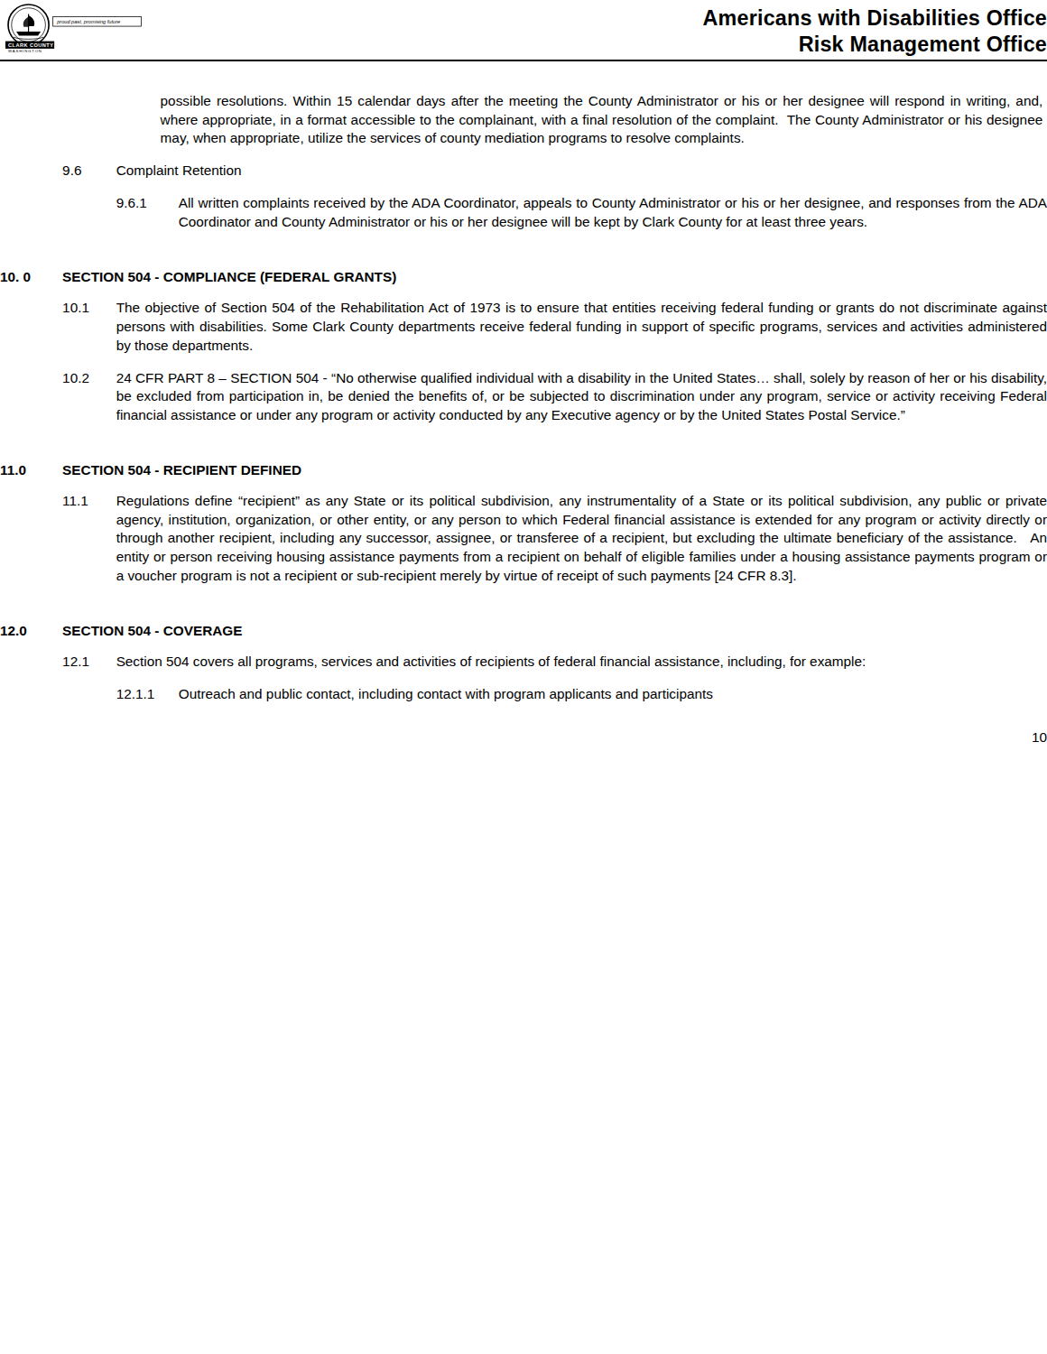proud past, promising future CLARK COUNTY WASHINGTON
Americans with Disabilities Office
Risk Management Office
possible resolutions. Within 15 calendar days after the meeting the County Administrator or his or her designee will respond in writing, and, where appropriate, in a format accessible to the complainant, with a final resolution of the complaint. The County Administrator or his designee may, when appropriate, utilize the services of county mediation programs to resolve complaints.
9.6
Complaint Retention
9.6.1
All written complaints received by the ADA Coordinator, appeals to County Administrator or his or her designee, and responses from the ADA Coordinator and County Administrator or his or her designee will be kept by Clark County for at least three years.
10. 0
SECTION 504 - COMPLIANCE (FEDERAL GRANTS)
10.1
The objective of Section 504 of the Rehabilitation Act of 1973 is to ensure that entities receiving federal funding or grants do not discriminate against persons with disabilities. Some Clark County departments receive federal funding in support of specific programs, services and activities administered by those departments.
10.2
24 CFR PART 8 – SECTION 504 - “No otherwise qualified individual with a disability in the United States… shall, solely by reason of her or his disability, be excluded from participation in, be denied the benefits of, or be subjected to discrimination under any program, service or activity receiving Federal financial assistance or under any program or activity conducted by any Executive agency or by the United States Postal Service.”
11.0
SECTION 504 - RECIPIENT DEFINED
11.1
Regulations define “recipient” as any State or its political subdivision, any instrumentality of a State or its political subdivision, any public or private agency, institution, organization, or other entity, or any person to which Federal financial assistance is extended for any program or activity directly or through another recipient, including any successor, assignee, or transferee of a recipient, but excluding the ultimate beneficiary of the assistance. An entity or person receiving housing assistance payments from a recipient on behalf of eligible families under a housing assistance payments program or a voucher program is not a recipient or sub-recipient merely by virtue of receipt of such payments [24 CFR 8.3].
12.0
SECTION 504 - COVERAGE
12.1
Section 504 covers all programs, services and activities of recipients of federal financial assistance, including, for example:
12.1.1
Outreach and public contact, including contact with program applicants and participants
10